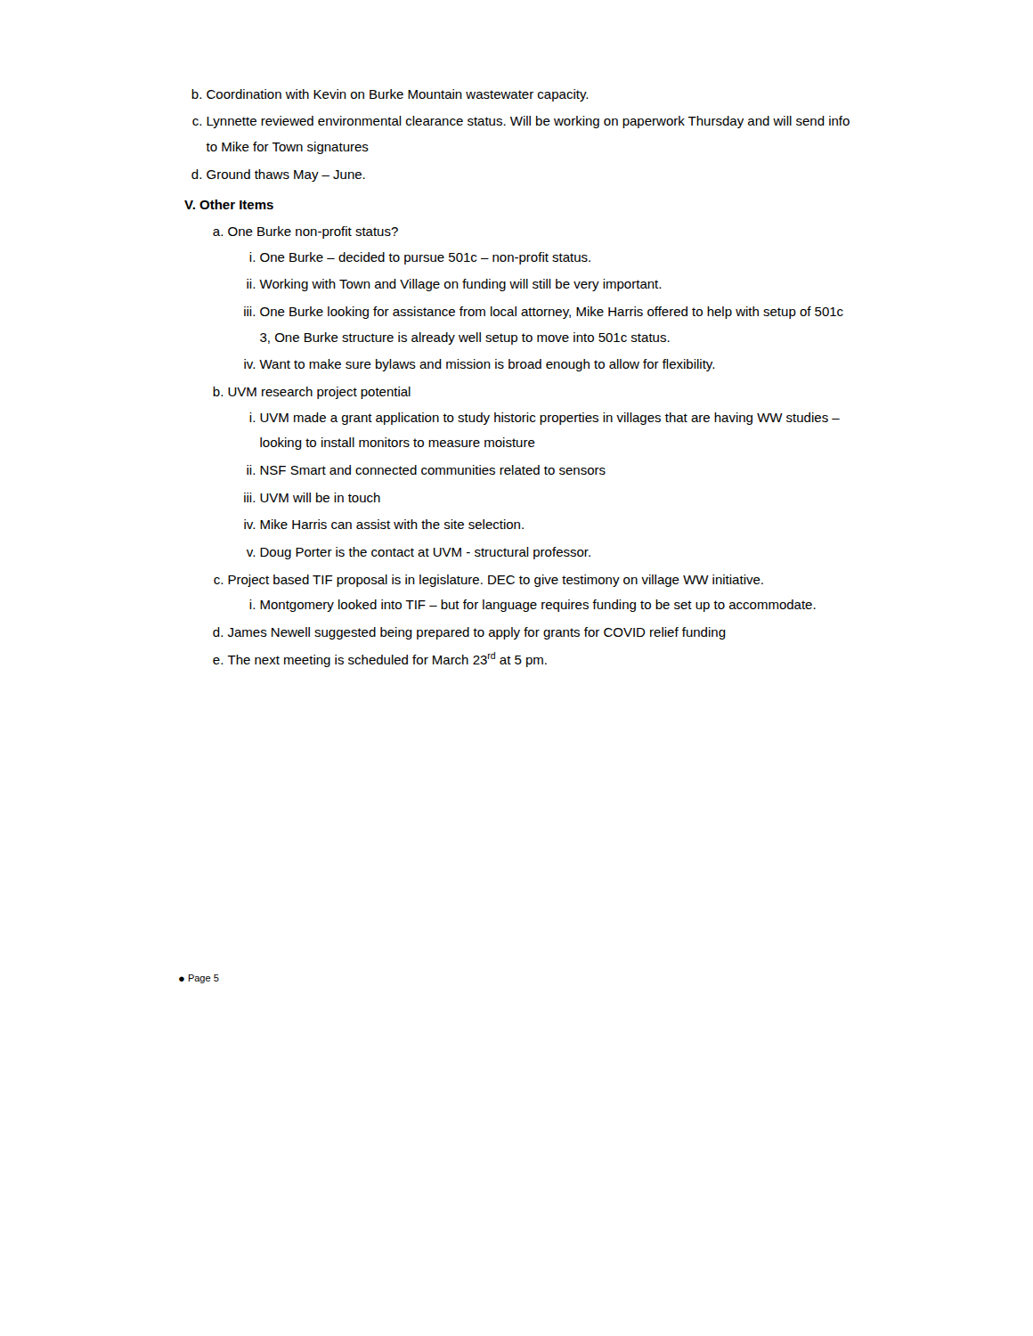Coordination with Kevin on Burke Mountain wastewater capacity.
Lynnette reviewed environmental clearance status. Will be working on paperwork Thursday and will send info to Mike for Town signatures
Ground thaws May – June.
Other Items
One Burke non-profit status?
One Burke – decided to pursue 501c – non-profit status.
Working with Town and Village on funding will still be very important.
One Burke looking for assistance from local attorney, Mike Harris offered to help with setup of 501c 3, One Burke structure is already well setup to move into 501c status.
Want to make sure bylaws and mission is broad enough to allow for flexibility.
UVM research project potential
UVM made a grant application to study historic properties in villages that are having WW studies – looking to install monitors to measure moisture
NSF Smart and connected communities related to sensors
UVM will be in touch
Mike Harris can assist with the site selection.
Doug Porter is the contact at UVM - structural professor.
Project based TIF proposal is in legislature. DEC to give testimony on village WW initiative.
Montgomery looked into TIF – but for language requires funding to be set up to accommodate.
James Newell suggested being prepared to apply for grants for COVID relief funding
The next meeting is scheduled for March 23rd at 5 pm.
● Page 5